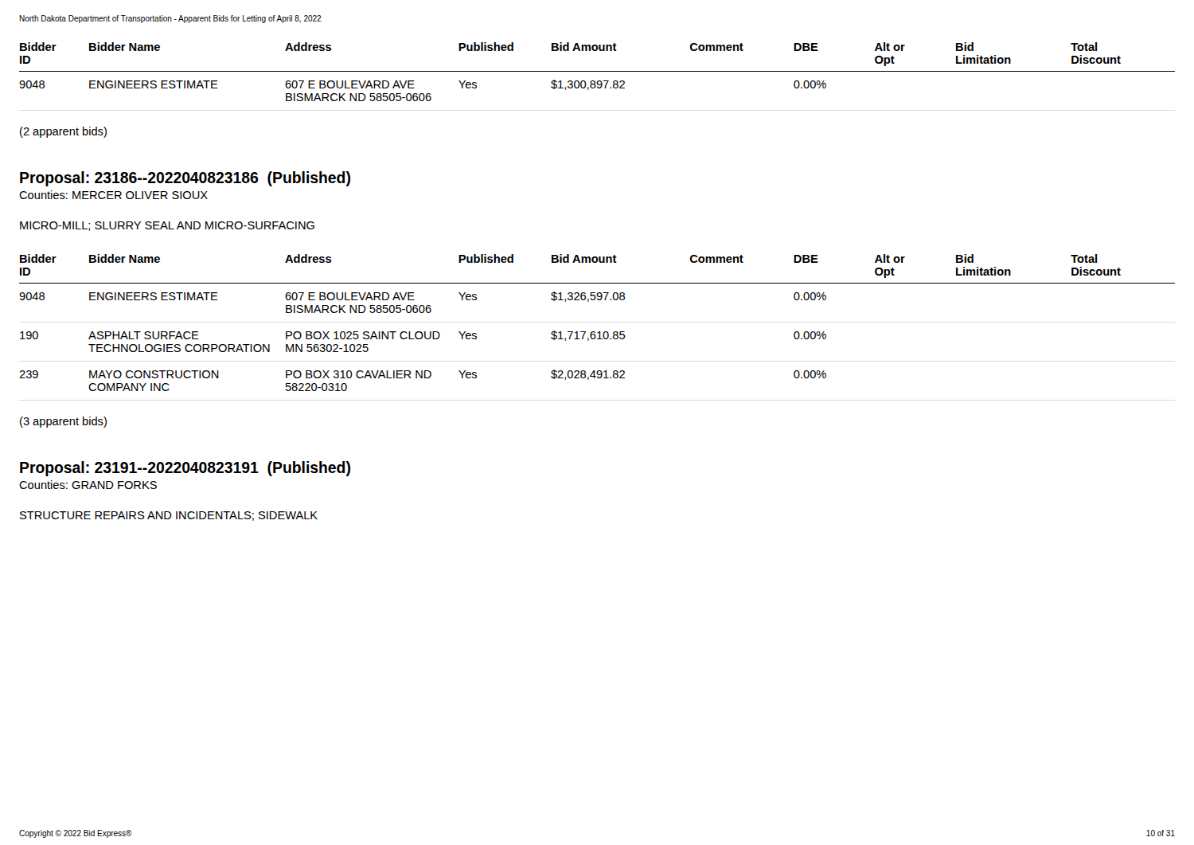North Dakota Department of Transportation - Apparent Bids for Letting of April 8, 2022
| Bidder ID | Bidder Name | Address | Published | Bid Amount | Comment | DBE | Alt or Opt | Bid Limitation | Total Discount |
| --- | --- | --- | --- | --- | --- | --- | --- | --- | --- |
| 9048 | ENGINEERS ESTIMATE | 607 E BOULEVARD AVE BISMARCK ND 58505-0606 | Yes | $1,300,897.82 | | 0.00% | | | |
(2 apparent bids)
Proposal: 23186--2022040823186 (Published)
Counties: MERCER OLIVER SIOUX
MICRO-MILL; SLURRY SEAL AND MICRO-SURFACING
| Bidder ID | Bidder Name | Address | Published | Bid Amount | Comment | DBE | Alt or Opt | Bid Limitation | Total Discount |
| --- | --- | --- | --- | --- | --- | --- | --- | --- | --- |
| 9048 | ENGINEERS ESTIMATE | 607 E BOULEVARD AVE BISMARCK ND 58505-0606 | Yes | $1,326,597.08 | | 0.00% | | | |
| 190 | ASPHALT SURFACE TECHNOLOGIES CORPORATION | PO BOX 1025 SAINT CLOUD MN 56302-1025 | Yes | $1,717,610.85 | | 0.00% | | | |
| 239 | MAYO CONSTRUCTION COMPANY INC | PO BOX 310 CAVALIER ND 58220-0310 | Yes | $2,028,491.82 | | 0.00% | | | |
(3 apparent bids)
Proposal: 23191--2022040823191 (Published)
Counties: GRAND FORKS
STRUCTURE REPAIRS AND INCIDENTALS; SIDEWALK
Copyright © 2022 Bid Express® 10 of 31